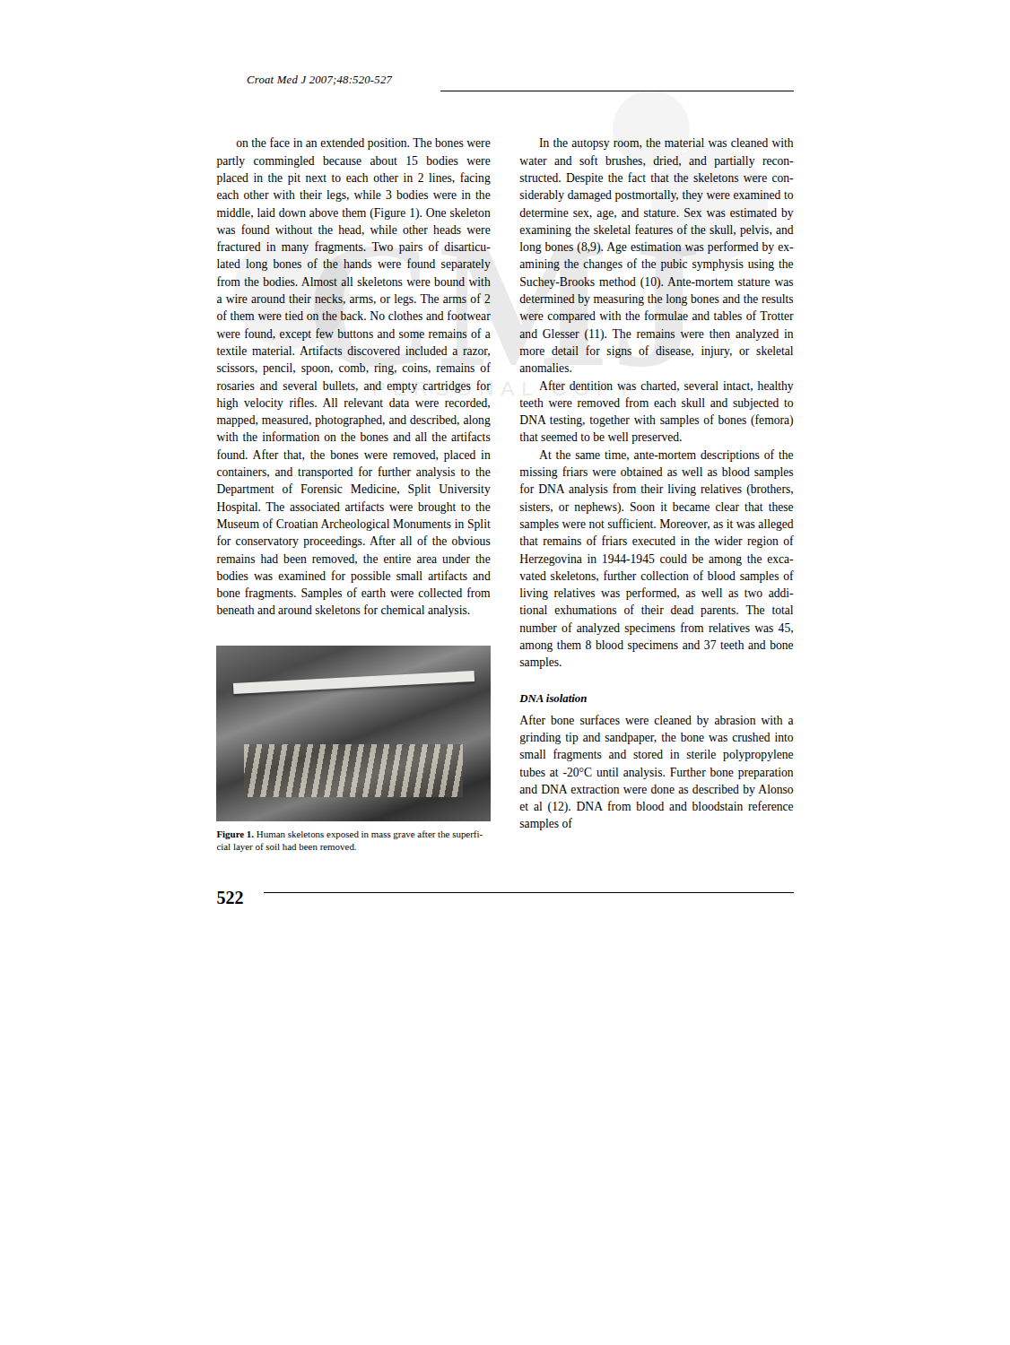Croat Med J 2007;48:520-527
CMJ
PERSONAL COPY
on the face in an extended position. The bones were partly commingled because about 15 bodies were placed in the pit next to each other in 2 lines, facing each other with their legs, while 3 bodies were in the middle, laid down above them (Figure 1). One skeleton was found without the head, while other heads were fractured in many fragments. Two pairs of disarticulated long bones of the hands were found separately from the bodies. Almost all skeletons were bound with a wire around their necks, arms, or legs. The arms of 2 of them were tied on the back. No clothes and footwear were found, except few buttons and some remains of a textile material. Artifacts discovered included a razor, scissors, pencil, spoon, comb, ring, coins, remains of rosaries and several bullets, and empty cartridges for high velocity rifles. All relevant data were recorded, mapped, measured, photographed, and described, along with the information on the bones and all the artifacts found. After that, the bones were removed, placed in containers, and transported for further analysis to the Department of Forensic Medicine, Split University Hospital. The associated artifacts were brought to the Museum of Croatian Archeological Monuments in Split for conservatory proceedings. After all of the obvious remains had been removed, the entire area under the bodies was examined for possible small artifacts and bone fragments. Samples of earth were collected from beneath and around skeletons for chemical analysis.
Figure 1. Human skeletons exposed in mass grave after the superficial layer of soil had been removed.
In the autopsy room, the material was cleaned with water and soft brushes, dried, and partially reconstructed. Despite the fact that the skeletons were considerably damaged postmortally, they were examined to determine sex, age, and stature. Sex was estimated by examining the skeletal features of the skull, pelvis, and long bones (8,9). Age estimation was performed by examining the changes of the pubic symphysis using the Suchey-Brooks method (10). Ante-mortem stature was determined by measuring the long bones and the results were compared with the formulae and tables of Trotter and Glesser (11). The remains were then analyzed in more detail for signs of disease, injury, or skeletal anomalies.
After dentition was charted, several intact, healthy teeth were removed from each skull and subjected to DNA testing, together with samples of bones (femora) that seemed to be well preserved.
At the same time, ante-mortem descriptions of the missing friars were obtained as well as blood samples for DNA analysis from their living relatives (brothers, sisters, or nephews). Soon it became clear that these samples were not sufficient. Moreover, as it was alleged that remains of friars executed in the wider region of Herzegovina in 1944-1945 could be among the excavated skeletons, further collection of blood samples of living relatives was performed, as well as two additional exhumations of their dead parents. The total number of analyzed specimens from relatives was 45, among them 8 blood specimens and 37 teeth and bone samples.
DNA isolation
After bone surfaces were cleaned by abrasion with a grinding tip and sandpaper, the bone was crushed into small fragments and stored in sterile polypropylene tubes at -20°C until analysis. Further bone preparation and DNA extraction were done as described by Alonso et al (12). DNA from blood and bloodstain reference samples of
522